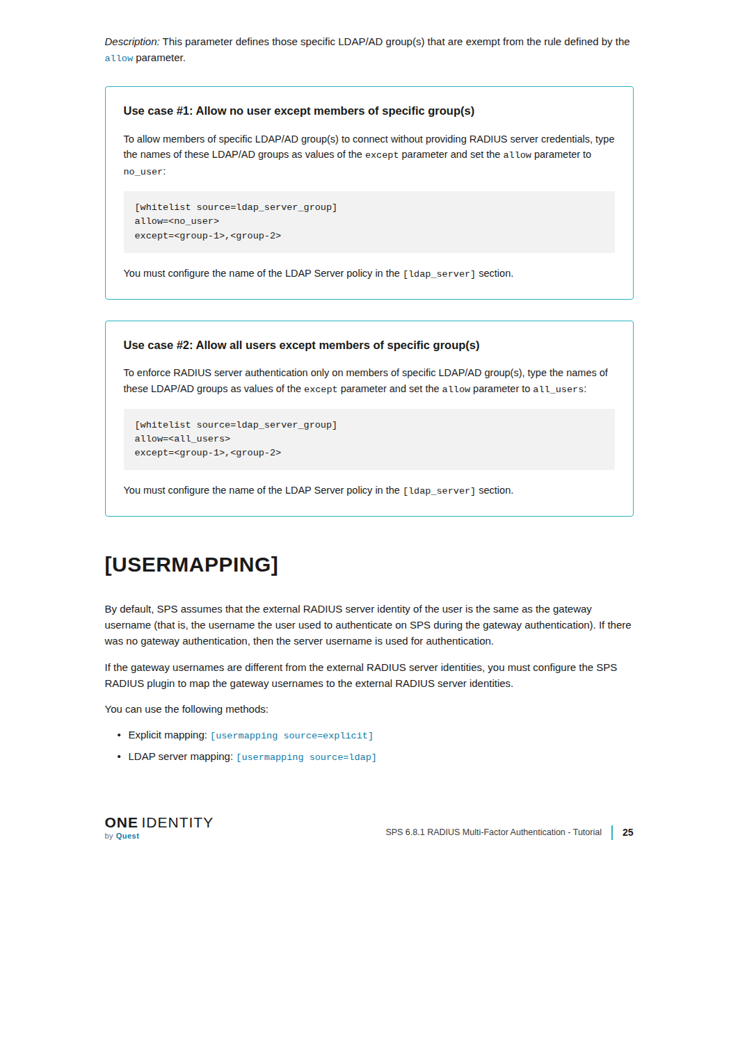Description: This parameter defines those specific LDAP/AD group(s) that are exempt from the rule defined by the allow parameter.
Use case #1: Allow no user except members of specific group(s)
To allow members of specific LDAP/AD group(s) to connect without providing RADIUS server credentials, type the names of these LDAP/AD groups as values of the except parameter and set the allow parameter to no_user:
[whitelist source=ldap_server_group]
allow=<no_user>
except=<group-1>,<group-2>
You must configure the name of the LDAP Server policy in the [ldap_server] section.
Use case #2: Allow all users except members of specific group(s)
To enforce RADIUS server authentication only on members of specific LDAP/AD group(s), type the names of these LDAP/AD groups as values of the except parameter and set the allow parameter to all_users:
[whitelist source=ldap_server_group]
allow=<all_users>
except=<group-1>,<group-2>
You must configure the name of the LDAP Server policy in the [ldap_server] section.
[USERMAPPING]
By default, SPS assumes that the external RADIUS server identity of the user is the same as the gateway username (that is, the username the user used to authenticate on SPS during the gateway authentication). If there was no gateway authentication, then the server username is used for authentication.
If the gateway usernames are different from the external RADIUS server identities, you must configure the SPS RADIUS plugin to map the gateway usernames to the external RADIUS server identities.
You can use the following methods:
Explicit mapping: [usermapping source=explicit]
LDAP server mapping: [usermapping source=ldap]
ONE IDENTITY
by Quest
SPS 6.8.1 RADIUS Multi-Factor Authentication - Tutorial 25